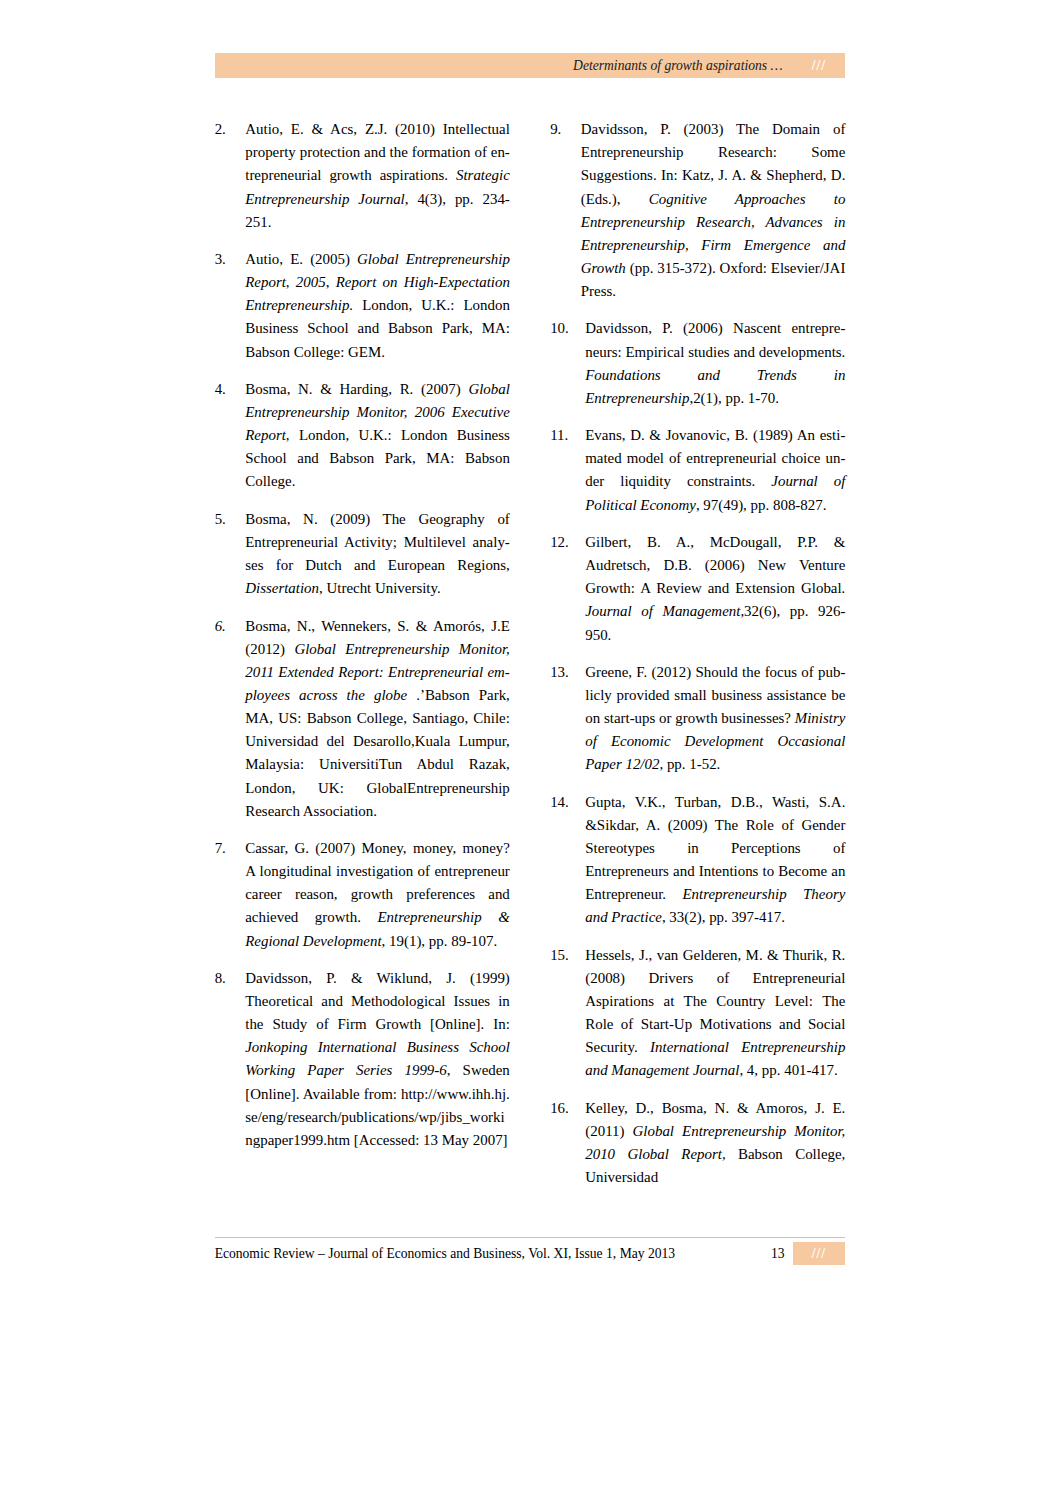Determinants of growth aspirations …
///
2. Autio, E. & Acs, Z.J. (2010) Intellectual property protection and the formation of entrepreneurial growth aspirations. Strategic Entrepreneurship Journal, 4(3), pp. 234-251.
3. Autio, E. (2005) Global Entrepreneurship Report, 2005, Report on High-Expectation Entrepreneurship. London, U.K.: London Business School and Babson Park, MA: Babson College: GEM.
4. Bosma, N. & Harding, R. (2007) Global Entrepreneurship Monitor, 2006 Executive Report, London, U.K.: London Business School and Babson Park, MA: Babson College.
5. Bosma, N. (2009) The Geography of Entrepreneurial Activity; Multilevel analyses for Dutch and European Regions, Dissertation, Utrecht University.
6. Bosma, N., Wennekers, S. & Amorós, J.E (2012) Global Entrepreneurship Monitor, 2011 Extended Report: Entrepreneurial employees across the globe .’Babson Park, MA, US: Babson College, Santiago, Chile: Universidad del Desarollo,Kuala Lumpur, Malaysia: UniversitiTun Abdul Razak, London, UK: GlobalEntrepreneurship Research Association.
7. Cassar, G. (2007) Money, money, money? A longitudinal investigation of entrepreneur career reason, growth preferences and achieved growth. Entrepreneurship & Regional Development, 19(1), pp. 89-107.
8. Davidsson, P. & Wiklund, J. (1999) Theoretical and Methodological Issues in the Study of Firm Growth [Online]. In: Jonkoping International Business School Working Paper Series 1999-6, Sweden [Online]. Available from: http://www.ihh.hj.se/eng/research/publications/wp/jibs_workingpaper1999.htm [Accessed: 13 May 2007]
9. Davidsson, P. (2003) The Domain of Entrepreneurship Research: Some Suggestions. In: Katz, J. A. & Shepherd, D. (Eds.), Cognitive Approaches to Entrepreneurship Research, Advances in Entrepreneurship, Firm Emergence and Growth (pp. 315-372). Oxford: Elsevier/JAI Press.
10. Davidsson, P. (2006) Nascent entrepreneurs: Empirical studies and developments. Foundations and Trends in Entrepreneurship,2(1), pp. 1-70.
11. Evans, D. & Jovanovic, B. (1989) An estimated model of entrepreneurial choice under liquidity constraints. Journal of Political Economy, 97(49), pp. 808-827.
12. Gilbert, B. A., McDougall, P.P. & Audretsch, D.B. (2006) New Venture Growth: A Review and Extension Global. Journal of Management,32(6), pp. 926-950.
13. Greene, F. (2012) Should the focus of publicly provided small business assistance be on start-ups or growth businesses? Ministry of Economic Development Occasional Paper 12/02, pp. 1-52.
14. Gupta, V.K., Turban, D.B., Wasti, S.A. &Sikdar, A. (2009) The Role of Gender Stereotypes in Perceptions of Entrepreneurs and Intentions to Become an Entrepreneur. Entrepreneurship Theory and Practice, 33(2), pp. 397-417.
15. Hessels, J., van Gelderen, M. & Thurik, R.(2008) Drivers of Entrepreneurial Aspirations at The Country Level: The Role of Start-Up Motivations and Social Security. International Entrepreneurship and Management Journal, 4, pp. 401-417.
16. Kelley, D., Bosma, N. & Amoros, J. E. (2011) Global Entrepreneurship Monitor, 2010 Global Report, Babson College, Universidad
Economic Review – Journal of Economics and Business, Vol. XI, Issue 1, May 2013
13
///